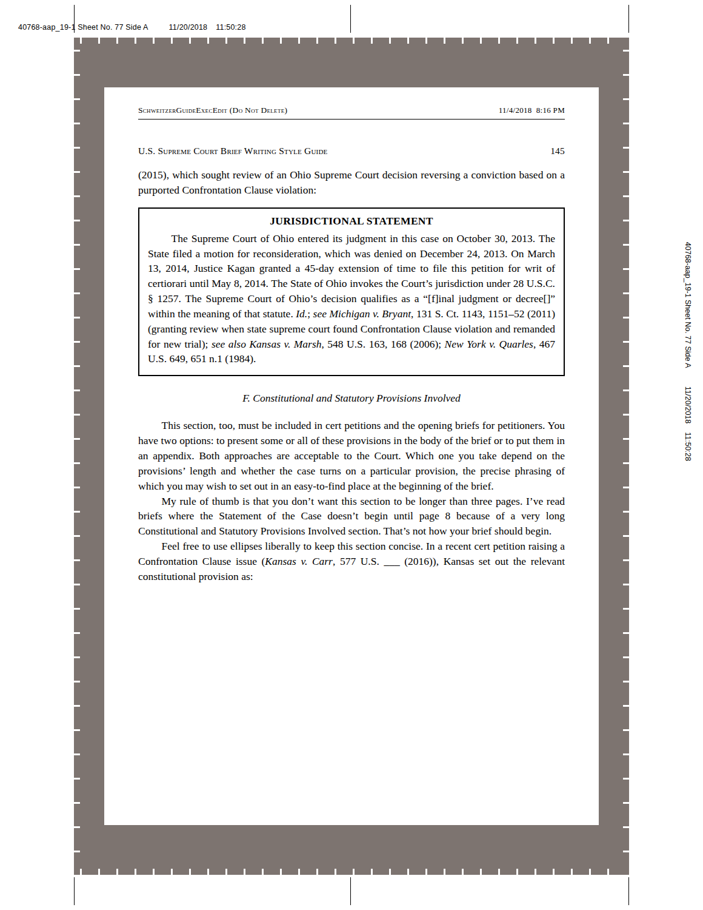40768-aap_19-1 Sheet No. 77 Side A 11/20/2018 11:50:28
SchweitzerGuideExecEdit (Do Not Delete) 11/4/2018 8:16 PM
U.S. Supreme Court Brief Writing Style Guide 145
(2015), which sought review of an Ohio Supreme Court decision reversing a conviction based on a purported Confrontation Clause violation:
JURISDICTIONAL STATEMENT
The Supreme Court of Ohio entered its judgment in this case on October 30, 2013. The State filed a motion for reconsideration, which was denied on December 24, 2013. On March 13, 2014, Justice Kagan granted a 45-day extension of time to file this petition for writ of certiorari until May 8, 2014. The State of Ohio invokes the Court’s jurisdiction under 28 U.S.C. § 1257. The Supreme Court of Ohio’s decision qualifies as a “[f]inal judgment or decree[]” within the meaning of that statute. Id.; see Michigan v. Bryant, 131 S. Ct. 1143, 1151–52 (2011) (granting review when state supreme court found Confrontation Clause violation and remanded for new trial); see also Kansas v. Marsh, 548 U.S. 163, 168 (2006); New York v. Quarles, 467 U.S. 649, 651 n.1 (1984).
F. Constitutional and Statutory Provisions Involved
This section, too, must be included in cert petitions and the opening briefs for petitioners. You have two options: to present some or all of these provisions in the body of the brief or to put them in an appendix. Both approaches are acceptable to the Court. Which one you take depend on the provisions’ length and whether the case turns on a particular provision, the precise phrasing of which you may wish to set out in an easy-to-find place at the beginning of the brief.
My rule of thumb is that you don’t want this section to be longer than three pages. I’ve read briefs where the Statement of the Case doesn’t begin until page 8 because of a very long Constitutional and Statutory Provisions Involved section. That’s not how your brief should begin.
Feel free to use ellipses liberally to keep this section concise. In a recent cert petition raising a Confrontation Clause issue (Kansas v. Carr, 577 U.S. ___ (2016)), Kansas set out the relevant constitutional provision as:
40768-aap_19-1 Sheet No. 77 Side A 11/20/2018 11:50:28